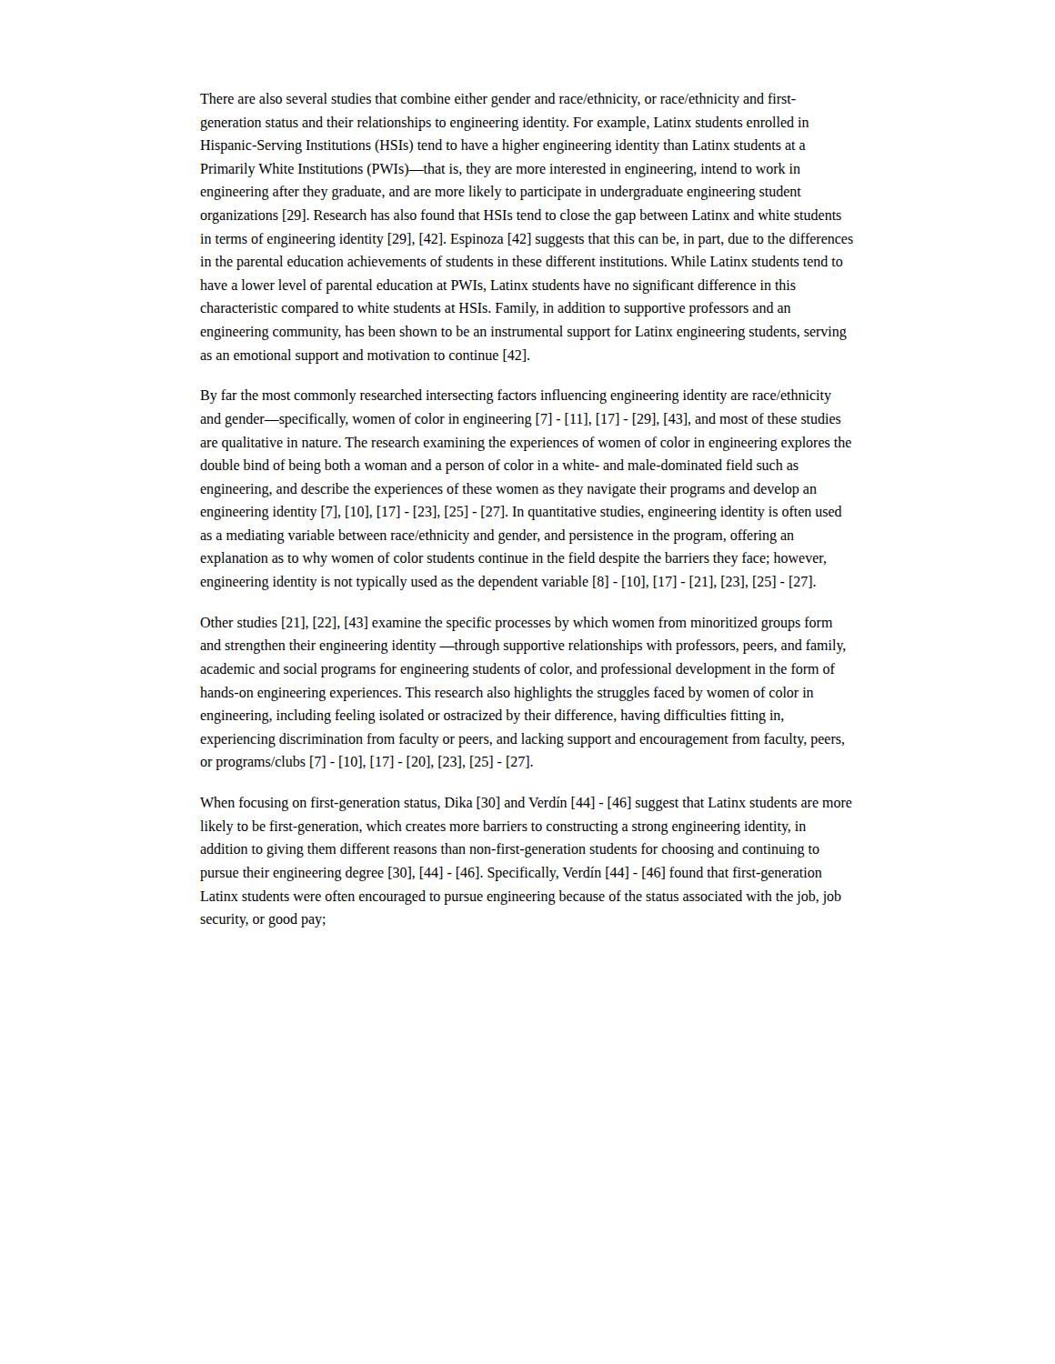There are also several studies that combine either gender and race/ethnicity, or race/ethnicity and first-generation status and their relationships to engineering identity. For example, Latinx students enrolled in Hispanic-Serving Institutions (HSIs) tend to have a higher engineering identity than Latinx students at a Primarily White Institutions (PWIs)—that is, they are more interested in engineering, intend to work in engineering after they graduate, and are more likely to participate in undergraduate engineering student organizations [29]. Research has also found that HSIs tend to close the gap between Latinx and white students in terms of engineering identity [29], [42]. Espinoza [42] suggests that this can be, in part, due to the differences in the parental education achievements of students in these different institutions. While Latinx students tend to have a lower level of parental education at PWIs, Latinx students have no significant difference in this characteristic compared to white students at HSIs. Family, in addition to supportive professors and an engineering community, has been shown to be an instrumental support for Latinx engineering students, serving as an emotional support and motivation to continue [42].
By far the most commonly researched intersecting factors influencing engineering identity are race/ethnicity and gender—specifically, women of color in engineering [7] - [11], [17] - [29], [43], and most of these studies are qualitative in nature. The research examining the experiences of women of color in engineering explores the double bind of being both a woman and a person of color in a white- and male-dominated field such as engineering, and describe the experiences of these women as they navigate their programs and develop an engineering identity [7], [10], [17] - [23], [25] - [27]. In quantitative studies, engineering identity is often used as a mediating variable between race/ethnicity and gender, and persistence in the program, offering an explanation as to why women of color students continue in the field despite the barriers they face; however, engineering identity is not typically used as the dependent variable [8] - [10], [17] - [21], [23], [25] - [27].
Other studies [21], [22], [43] examine the specific processes by which women from minoritized groups form and strengthen their engineering identity —through supportive relationships with professors, peers, and family, academic and social programs for engineering students of color, and professional development in the form of hands-on engineering experiences. This research also highlights the struggles faced by women of color in engineering, including feeling isolated or ostracized by their difference, having difficulties fitting in, experiencing discrimination from faculty or peers, and lacking support and encouragement from faculty, peers, or programs/clubs [7] - [10], [17] - [20], [23], [25] - [27].
When focusing on first-generation status, Dika [30] and Verdín [44] - [46] suggest that Latinx students are more likely to be first-generation, which creates more barriers to constructing a strong engineering identity, in addition to giving them different reasons than non-first-generation students for choosing and continuing to pursue their engineering degree [30], [44] - [46]. Specifically, Verdín [44] - [46] found that first-generation Latinx students were often encouraged to pursue engineering because of the status associated with the job, job security, or good pay;